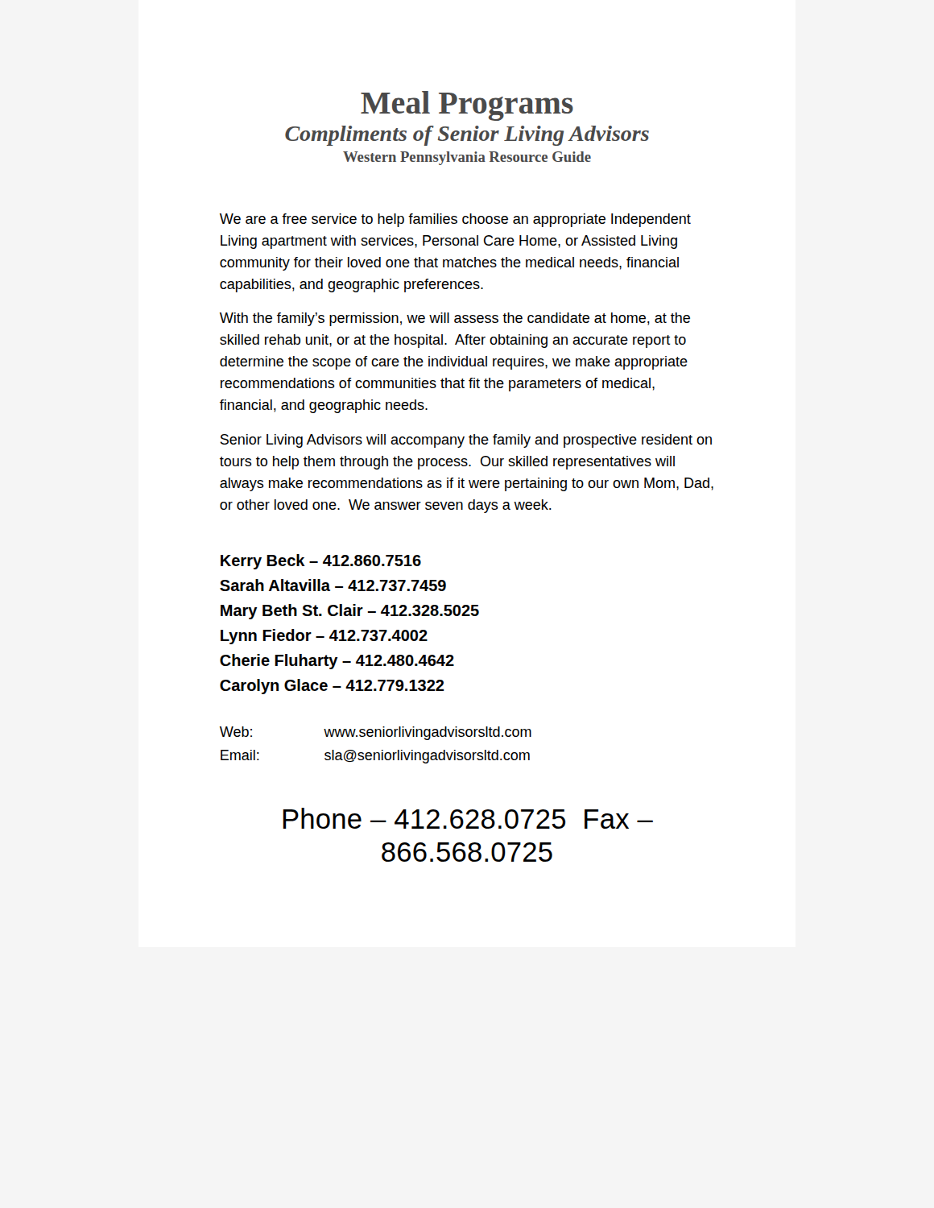Meal Programs
Compliments of Senior Living Advisors
Western Pennsylvania Resource Guide
We are a free service to help families choose an appropriate Independent Living apartment with services, Personal Care Home, or Assisted Living community for their loved one that matches the medical needs, financial capabilities, and geographic preferences.
With the family’s permission, we will assess the candidate at home, at the skilled rehab unit, or at the hospital. After obtaining an accurate report to determine the scope of care the individual requires, we make appropriate recommendations of communities that fit the parameters of medical, financial, and geographic needs.
Senior Living Advisors will accompany the family and prospective resident on tours to help them through the process. Our skilled representatives will always make recommendations as if it were pertaining to our own Mom, Dad, or other loved one. We answer seven days a week.
Kerry Beck – 412.860.7516
Sarah Altavilla – 412.737.7459
Mary Beth St. Clair – 412.328.5025
Lynn Fiedor – 412.737.4002
Cherie Fluharty – 412.480.4642
Carolyn Glace – 412.779.1322
| Web: | www.seniorlivingadvisorsltd.com |
| Email: | sla@seniorlivingadvisorsltd.com |
Phone – 412.628.0725 Fax – 866.568.0725